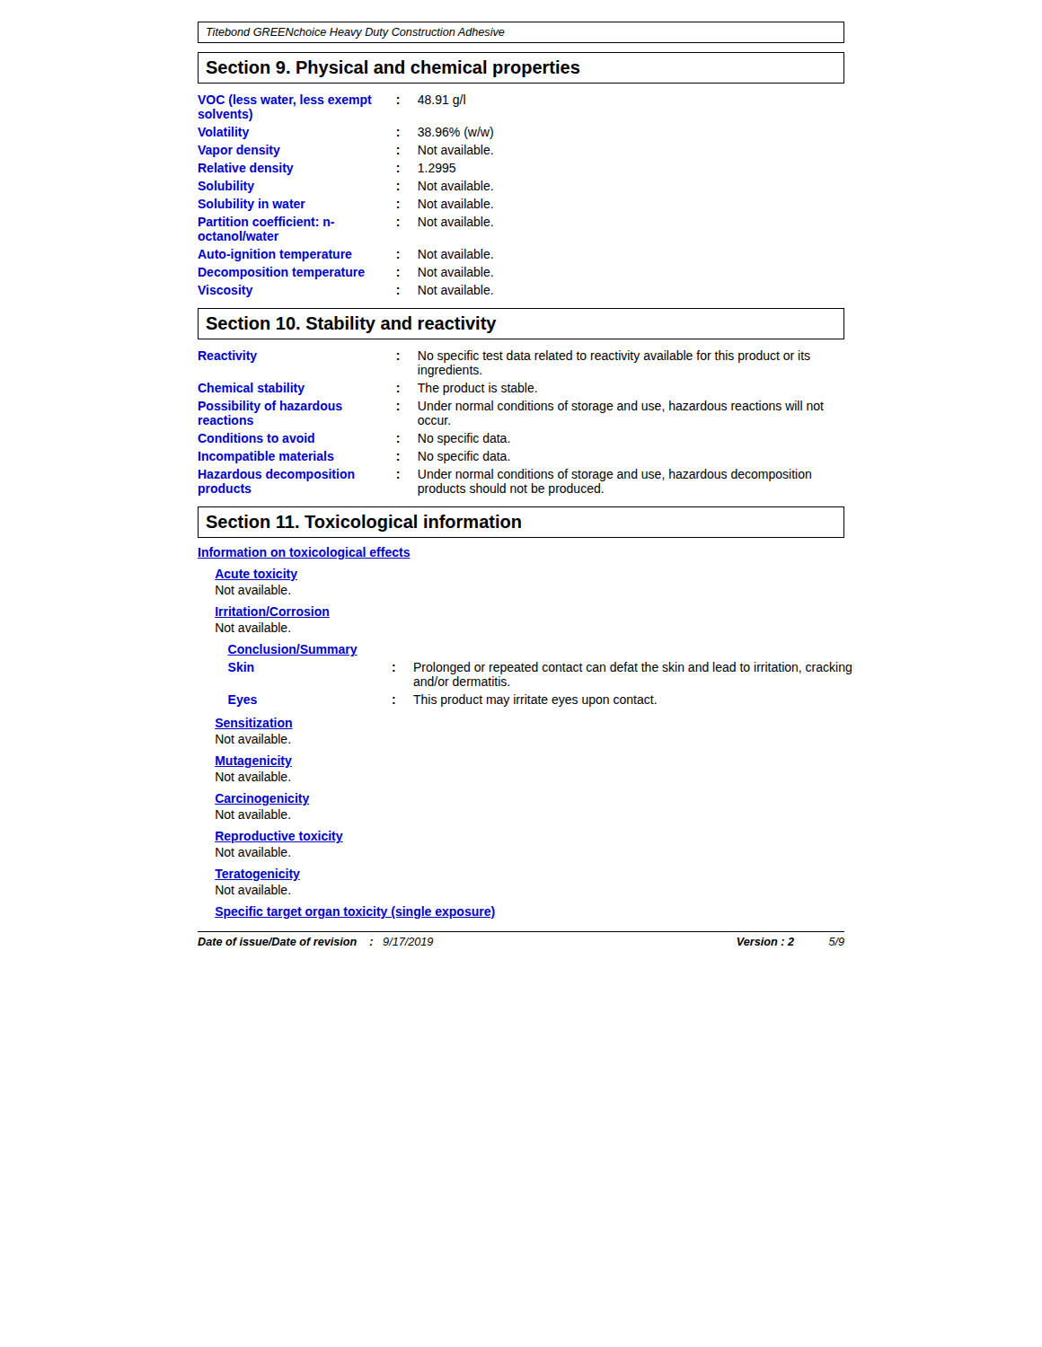Titebond GREENchoice Heavy Duty Construction Adhesive
Section 9. Physical and chemical properties
| VOC (less water, less exempt solvents) | : | 48.91 g/l |
| Volatility | : | 38.96% (w/w) |
| Vapor density | : | Not available. |
| Relative density | : | 1.2995 |
| Solubility | : | Not available. |
| Solubility in water | : | Not available. |
| Partition coefficient: n-octanol/water | : | Not available. |
| Auto-ignition temperature | : | Not available. |
| Decomposition temperature | : | Not available. |
| Viscosity | : | Not available. |
Section 10. Stability and reactivity
| Reactivity | : | No specific test data related to reactivity available for this product or its ingredients. |
| Chemical stability | : | The product is stable. |
| Possibility of hazardous reactions | : | Under normal conditions of storage and use, hazardous reactions will not occur. |
| Conditions to avoid | : | No specific data. |
| Incompatible materials | : | No specific data. |
| Hazardous decomposition products | : | Under normal conditions of storage and use, hazardous decomposition products should not be produced. |
Section 11. Toxicological information
Information on toxicological effects
Acute toxicity
Not available.
Irritation/Corrosion
Not available.
Conclusion/Summary
| Skin | : | Prolonged or repeated contact can defat the skin and lead to irritation, cracking and/or dermatitis. |
| Eyes | : | This product may irritate eyes upon contact. |
Sensitization
Not available.
Mutagenicity
Not available.
Carcinogenicity
Not available.
Reproductive toxicity
Not available.
Teratogenicity
Not available.
Specific target organ toxicity (single exposure)
Date of issue/Date of revision : 9/17/2019
Version : 2
5/9